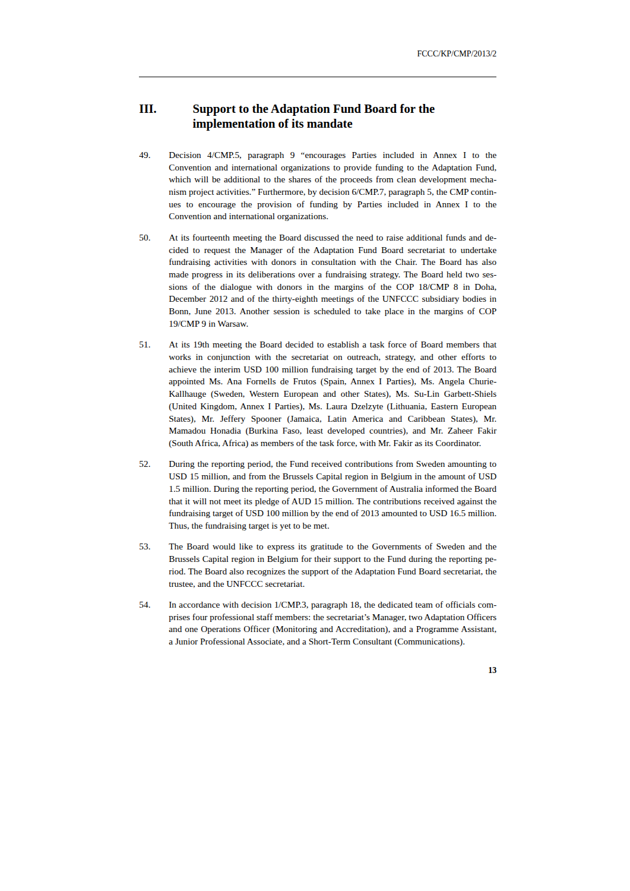FCCC/KP/CMP/2013/2
III. Support to the Adaptation Fund Board for the implementation of its mandate
49. Decision 4/CMP.5, paragraph 9 “encourages Parties included in Annex I to the Convention and international organizations to provide funding to the Adaptation Fund, which will be additional to the shares of the proceeds from clean development mechanism project activities.” Furthermore, by decision 6/CMP.7, paragraph 5, the CMP continues to encourage the provision of funding by Parties included in Annex I to the Convention and international organizations.
50. At its fourteenth meeting the Board discussed the need to raise additional funds and decided to request the Manager of the Adaptation Fund Board secretariat to undertake fundraising activities with donors in consultation with the Chair. The Board has also made progress in its deliberations over a fundraising strategy. The Board held two sessions of the dialogue with donors in the margins of the COP 18/CMP 8 in Doha, December 2012 and of the thirty-eighth meetings of the UNFCCC subsidiary bodies in Bonn, June 2013. Another session is scheduled to take place in the margins of COP 19/CMP 9 in Warsaw.
51. At its 19th meeting the Board decided to establish a task force of Board members that works in conjunction with the secretariat on outreach, strategy, and other efforts to achieve the interim USD 100 million fundraising target by the end of 2013. The Board appointed Ms. Ana Fornells de Frutos (Spain, Annex I Parties), Ms. Angela Churie-Kallhauge (Sweden, Western European and other States), Ms. Su-Lin Garbett-Shiels (United Kingdom, Annex I Parties), Ms. Laura Dzelzyte (Lithuania, Eastern European States), Mr. Jeffery Spooner (Jamaica, Latin America and Caribbean States), Mr. Mamadou Honadia (Burkina Faso, least developed countries), and Mr. Zaheer Fakir (South Africa, Africa) as members of the task force, with Mr. Fakir as its Coordinator.
52. During the reporting period, the Fund received contributions from Sweden amounting to USD 15 million, and from the Brussels Capital region in Belgium in the amount of USD 1.5 million. During the reporting period, the Government of Australia informed the Board that it will not meet its pledge of AUD 15 million. The contributions received against the fundraising target of USD 100 million by the end of 2013 amounted to USD 16.5 million. Thus, the fundraising target is yet to be met.
53. The Board would like to express its gratitude to the Governments of Sweden and the Brussels Capital region in Belgium for their support to the Fund during the reporting period. The Board also recognizes the support of the Adaptation Fund Board secretariat, the trustee, and the UNFCCC secretariat.
54. In accordance with decision 1/CMP.3, paragraph 18, the dedicated team of officials comprises four professional staff members: the secretariat’s Manager, two Adaptation Officers and one Operations Officer (Monitoring and Accreditation), and a Programme Assistant, a Junior Professional Associate, and a Short-Term Consultant (Communications).
13